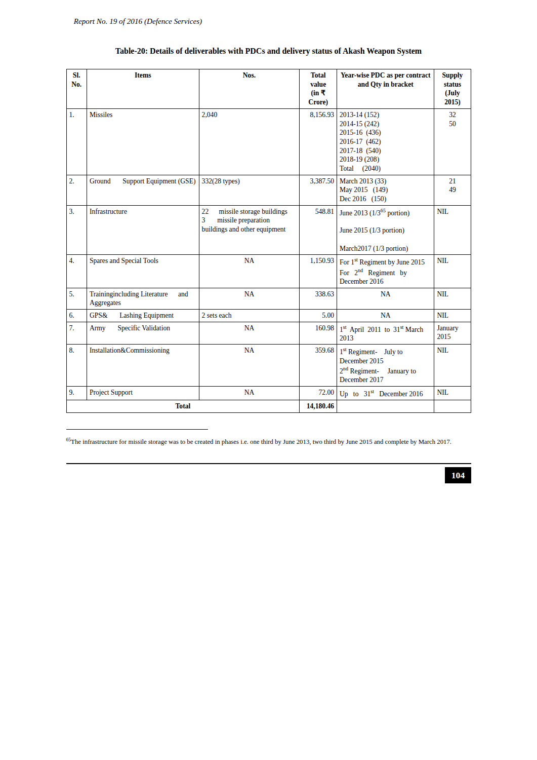Report No. 19 of 2016 (Defence Services)
Table-20: Details of deliverables with PDCs and delivery status of Akash Weapon System
| Sl. No. | Items | Nos. | Total value (in ₹ Crore) | Year-wise PDC as per contract and Qty in bracket | Supply status (July 2015) |
| --- | --- | --- | --- | --- | --- |
| 1. | Missiles | 2,040 | 8,156.93 | 2013-14 (152) 2014-15 (242) 2015-16 (436) 2016-17 (462) 2017-18 (540) 2018-19 (208) Total (2040) | 32 50 |
| 2. | Ground Support Equipment (GSE) | 332(28 types) | 3,387.50 | March 2013 (33) May 2015 (149) Dec 2016 (150) | 21 49 |
| 3. | Infrastructure | 22 missile storage buildings 3 missile preparation buildings and other equipment | 548.81 | June 2013 (1/3 65 portion) June 2015 (1/3 portion) March2017 (1/3 portion) | NIL |
| 4. | Spares and Special Tools | NA | 1,150.93 | For 1 st Regiment by June 2015 For 2 nd Regiment by December 2016 | NIL |
| 5. | Trainingincluding Literature and Aggregates | NA | 338.63 | NA | NIL |
| 6. | GPS& Lashing Equipment | 2 sets each | 5.00 | NA | NIL |
| 7. | Army Specific Validation | NA | 160.98 | 1 st April 2011 to 31 st March 2013 | January 2015 |
| 8. | Installation&Commissioning | NA | 359.68 | 1 st Regiment- July to December 2015 2 nd Regiment- January to December 2017 | NIL |
| 9. | Project Support | NA | 72.00 | Up to 31 st December 2016 | NIL |
| Total | 14,180.46 | | |
65The infrastructure for missile storage was to be created in phases i.e. one third by June 2013, two third by June 2015 and complete by March 2017.
104